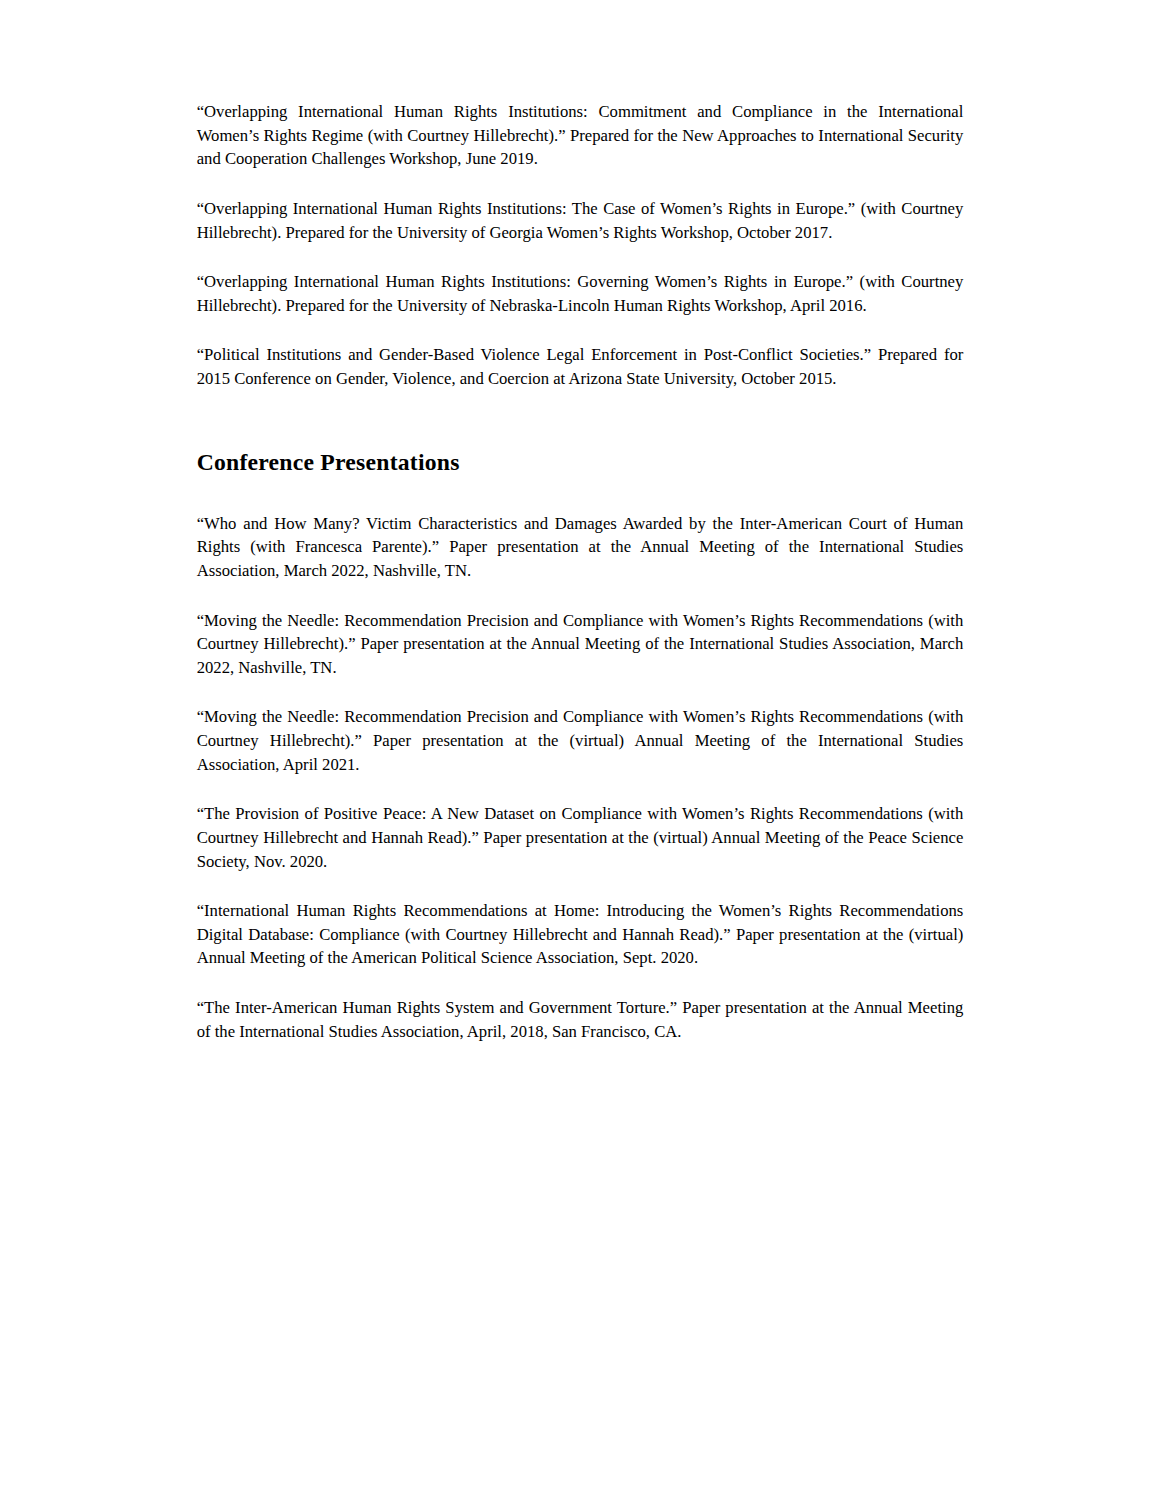“Overlapping International Human Rights Institutions: Commitment and Compliance in the International Women’s Rights Regime (with Courtney Hillebrecht).” Prepared for the New Approaches to International Security and Cooperation Challenges Workshop, June 2019.
“Overlapping International Human Rights Institutions: The Case of Women’s Rights in Europe.” (with Courtney Hillebrecht). Prepared for the University of Georgia Women’s Rights Workshop, October 2017.
“Overlapping International Human Rights Institutions: Governing Women’s Rights in Europe.” (with Courtney Hillebrecht). Prepared for the University of Nebraska-Lincoln Human Rights Workshop, April 2016.
“Political Institutions and Gender-Based Violence Legal Enforcement in Post-Conflict Societies.” Prepared for 2015 Conference on Gender, Violence, and Coercion at Arizona State University, October 2015.
Conference Presentations
“Who and How Many? Victim Characteristics and Damages Awarded by the Inter-American Court of Human Rights (with Francesca Parente).” Paper presentation at the Annual Meeting of the International Studies Association, March 2022, Nashville, TN.
“Moving the Needle: Recommendation Precision and Compliance with Women’s Rights Recommendations (with Courtney Hillebrecht).” Paper presentation at the Annual Meeting of the International Studies Association, March 2022, Nashville, TN.
“Moving the Needle: Recommendation Precision and Compliance with Women’s Rights Recommendations (with Courtney Hillebrecht).” Paper presentation at the (virtual) Annual Meeting of the International Studies Association, April 2021.
“The Provision of Positive Peace: A New Dataset on Compliance with Women’s Rights Recommendations (with Courtney Hillebrecht and Hannah Read).” Paper presentation at the (virtual) Annual Meeting of the Peace Science Society, Nov. 2020.
“International Human Rights Recommendations at Home: Introducing the Women’s Rights Recommendations Digital Database: Compliance (with Courtney Hillebrecht and Hannah Read).” Paper presentation at the (virtual) Annual Meeting of the American Political Science Association, Sept. 2020.
“The Inter-American Human Rights System and Government Torture.” Paper presentation at the Annual Meeting of the International Studies Association, April, 2018, San Francisco, CA.